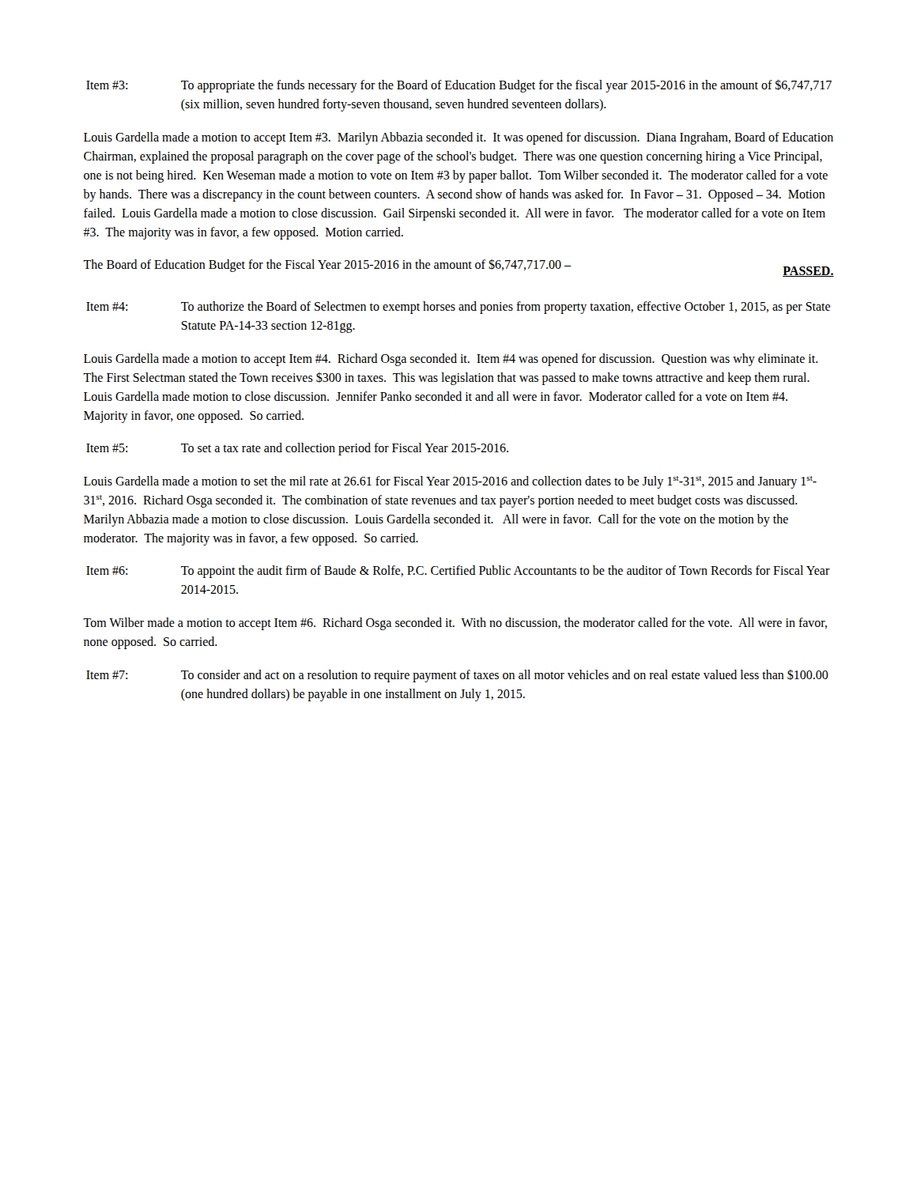Item #3:
To appropriate the funds necessary for the Board of Education Budget for the fiscal year 2015-2016 in the amount of $6,747,717 (six million, seven hundred forty-seven thousand, seven hundred seventeen dollars).
Louis Gardella made a motion to accept Item #3. Marilyn Abbazia seconded it. It was opened for discussion. Diana Ingraham, Board of Education Chairman, explained the proposal paragraph on the cover page of the school's budget. There was one question concerning hiring a Vice Principal, one is not being hired. Ken Weseman made a motion to vote on Item #3 by paper ballot. Tom Wilber seconded it. The moderator called for a vote by hands. There was a discrepancy in the count between counters. A second show of hands was asked for. In Favor – 31. Opposed – 34. Motion failed. Louis Gardella made a motion to close discussion. Gail Sirpenski seconded it. All were in favor. The moderator called for a vote on Item #3. The majority was in favor, a few opposed. Motion carried.
The Board of Education Budget for the Fiscal Year 2015-2016 in the amount of $6,747,717.00 –
PASSED.
Item #4:
To authorize the Board of Selectmen to exempt horses and ponies from property taxation, effective October 1, 2015, as per State Statute PA-14-33 section 12-81gg.
Louis Gardella made a motion to accept Item #4. Richard Osga seconded it. Item #4 was opened for discussion. Question was why eliminate it. The First Selectman stated the Town receives $300 in taxes. This was legislation that was passed to make towns attractive and keep them rural. Louis Gardella made motion to close discussion. Jennifer Panko seconded it and all were in favor. Moderator called for a vote on Item #4. Majority in favor, one opposed. So carried.
Item #5:
To set a tax rate and collection period for Fiscal Year 2015-2016.
Louis Gardella made a motion to set the mil rate at 26.61 for Fiscal Year 2015-2016 and collection dates to be July 1st-31st, 2015 and January 1st-31st, 2016. Richard Osga seconded it. The combination of state revenues and tax payer's portion needed to meet budget costs was discussed. Marilyn Abbazia made a motion to close discussion. Louis Gardella seconded it. All were in favor. Call for the vote on the motion by the moderator. The majority was in favor, a few opposed. So carried.
Item #6:
To appoint the audit firm of Baude & Rolfe, P.C. Certified Public Accountants to be the auditor of Town Records for Fiscal Year 2014-2015.
Tom Wilber made a motion to accept Item #6. Richard Osga seconded it. With no discussion, the moderator called for the vote. All were in favor, none opposed. So carried.
Item #7:
To consider and act on a resolution to require payment of taxes on all motor vehicles and on real estate valued less than $100.00 (one hundred dollars) be payable in one installment on July 1, 2015.